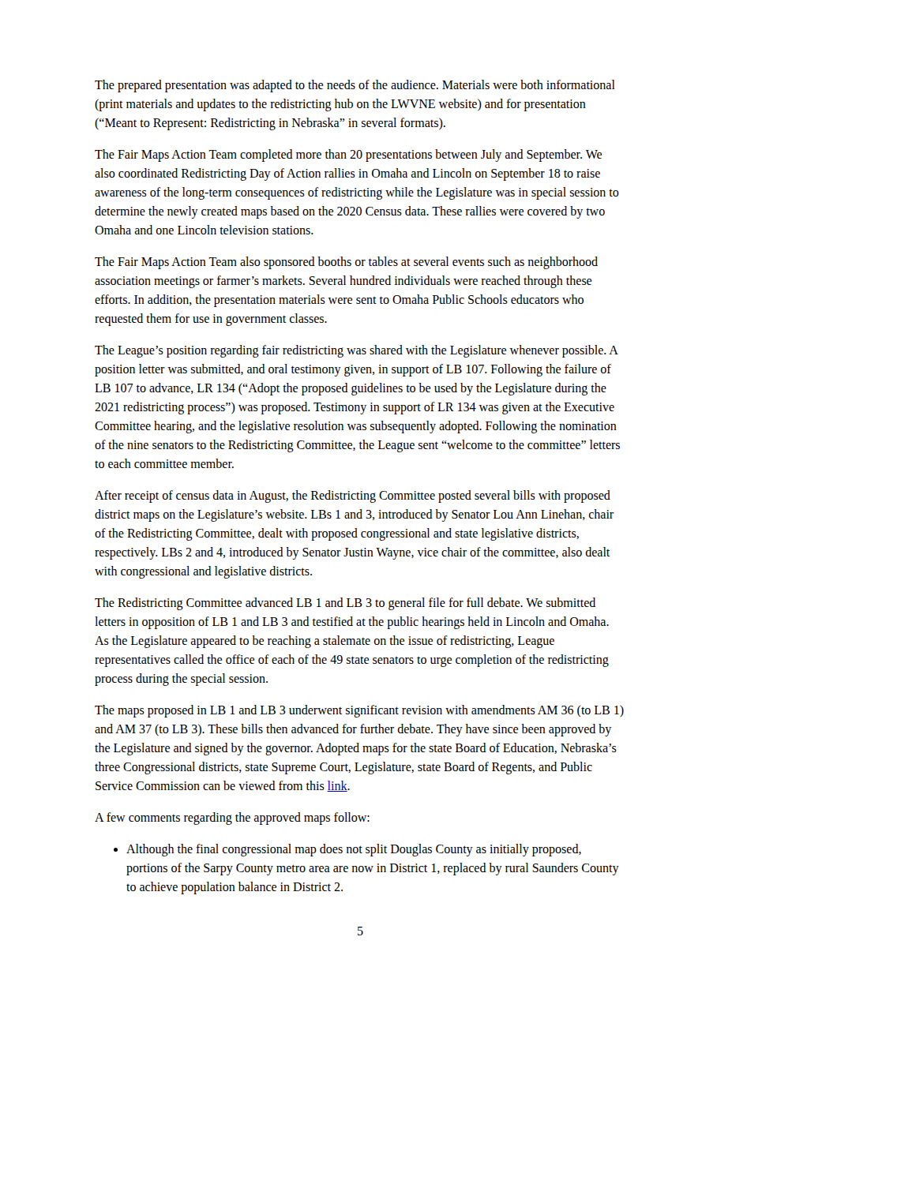The prepared presentation was adapted to the needs of the audience. Materials were both informational (print materials and updates to the redistricting hub on the LWVNE website) and for presentation (“Meant to Represent: Redistricting in Nebraska” in several formats).
The Fair Maps Action Team completed more than 20 presentations between July and September. We also coordinated Redistricting Day of Action rallies in Omaha and Lincoln on September 18 to raise awareness of the long-term consequences of redistricting while the Legislature was in special session to determine the newly created maps based on the 2020 Census data. These rallies were covered by two Omaha and one Lincoln television stations.
The Fair Maps Action Team also sponsored booths or tables at several events such as neighborhood association meetings or farmer’s markets. Several hundred individuals were reached through these efforts. In addition, the presentation materials were sent to Omaha Public Schools educators who requested them for use in government classes.
The League’s position regarding fair redistricting was shared with the Legislature whenever possible. A position letter was submitted, and oral testimony given, in support of LB 107. Following the failure of LB 107 to advance, LR 134 (“Adopt the proposed guidelines to be used by the Legislature during the 2021 redistricting process”) was proposed. Testimony in support of LR 134 was given at the Executive Committee hearing, and the legislative resolution was subsequently adopted. Following the nomination of the nine senators to the Redistricting Committee, the League sent “welcome to the committee” letters to each committee member.
After receipt of census data in August, the Redistricting Committee posted several bills with proposed district maps on the Legislature’s website. LBs 1 and 3, introduced by Senator Lou Ann Linehan, chair of the Redistricting Committee, dealt with proposed congressional and state legislative districts, respectively. LBs 2 and 4, introduced by Senator Justin Wayne, vice chair of the committee, also dealt with congressional and legislative districts.
The Redistricting Committee advanced LB 1 and LB 3 to general file for full debate. We submitted letters in opposition of LB 1 and LB 3 and testified at the public hearings held in Lincoln and Omaha. As the Legislature appeared to be reaching a stalemate on the issue of redistricting, League representatives called the office of each of the 49 state senators to urge completion of the redistricting process during the special session.
The maps proposed in LB 1 and LB 3 underwent significant revision with amendments AM 36 (to LB 1) and AM 37 (to LB 3). These bills then advanced for further debate. They have since been approved by the Legislature and signed by the governor. Adopted maps for the state Board of Education, Nebraska’s three Congressional districts, state Supreme Court, Legislature, state Board of Regents, and Public Service Commission can be viewed from this link.
A few comments regarding the approved maps follow:
Although the final congressional map does not split Douglas County as initially proposed, portions of the Sarpy County metro area are now in District 1, replaced by rural Saunders County to achieve population balance in District 2.
5